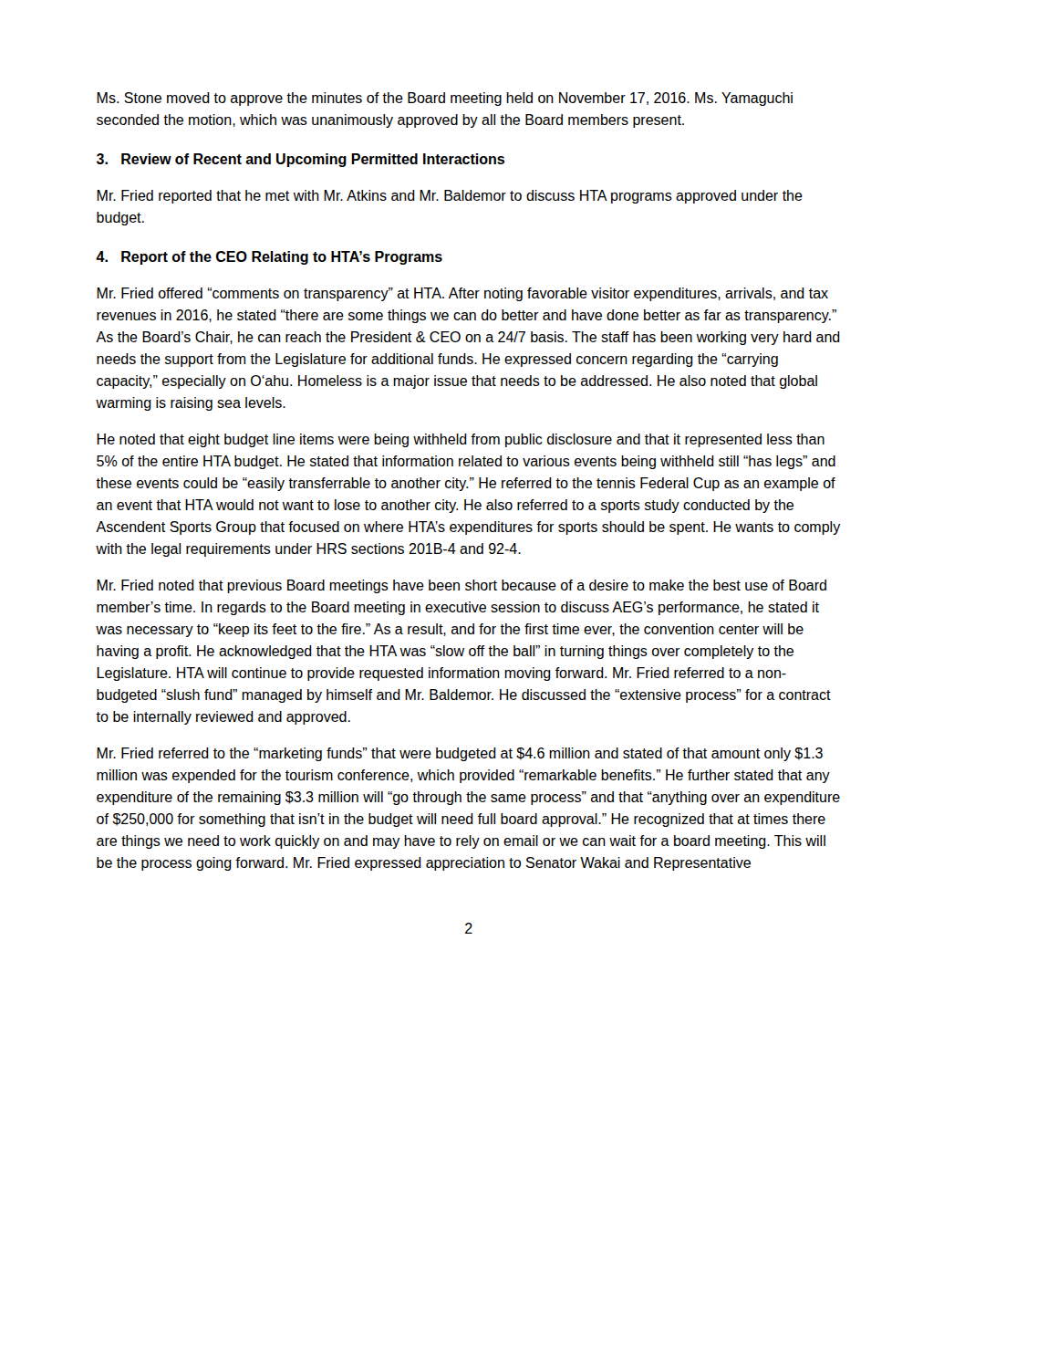Ms. Stone moved to approve the minutes of the Board meeting held on November 17, 2016. Ms. Yamaguchi seconded the motion, which was unanimously approved by all the Board members present.
3. Review of Recent and Upcoming Permitted Interactions
Mr. Fried reported that he met with Mr. Atkins and Mr. Baldemor to discuss HTA programs approved under the budget.
4. Report of the CEO Relating to HTA’s Programs
Mr. Fried offered “comments on transparency” at HTA. After noting favorable visitor expenditures, arrivals, and tax revenues in 2016, he stated “there are some things we can do better and have done better as far as transparency.” As the Board’s Chair, he can reach the President & CEO on a 24/7 basis. The staff has been working very hard and needs the support from the Legislature for additional funds. He expressed concern regarding the “carrying capacity,” especially on O‘ahu. Homeless is a major issue that needs to be addressed. He also noted that global warming is raising sea levels.
He noted that eight budget line items were being withheld from public disclosure and that it represented less than 5% of the entire HTA budget. He stated that information related to various events being withheld still “has legs” and these events could be “easily transferrable to another city.” He referred to the tennis Federal Cup as an example of an event that HTA would not want to lose to another city. He also referred to a sports study conducted by the Ascendent Sports Group that focused on where HTA’s expenditures for sports should be spent. He wants to comply with the legal requirements under HRS sections 201B-4 and 92-4.
Mr. Fried noted that previous Board meetings have been short because of a desire to make the best use of Board member’s time. In regards to the Board meeting in executive session to discuss AEG’s performance, he stated it was necessary to “keep its feet to the fire.” As a result, and for the first time ever, the convention center will be having a profit. He acknowledged that the HTA was “slow off the ball” in turning things over completely to the Legislature. HTA will continue to provide requested information moving forward. Mr. Fried referred to a non-budgeted “slush fund” managed by himself and Mr. Baldemor. He discussed the “extensive process” for a contract to be internally reviewed and approved.
Mr. Fried referred to the “marketing funds” that were budgeted at $4.6 million and stated of that amount only $1.3 million was expended for the tourism conference, which provided “remarkable benefits.” He further stated that any expenditure of the remaining $3.3 million will “go through the same process” and that “anything over an expenditure of $250,000 for something that isn’t in the budget will need full board approval.” He recognized that at times there are things we need to work quickly on and may have to rely on email or we can wait for a board meeting. This will be the process going forward. Mr. Fried expressed appreciation to Senator Wakai and Representative
2